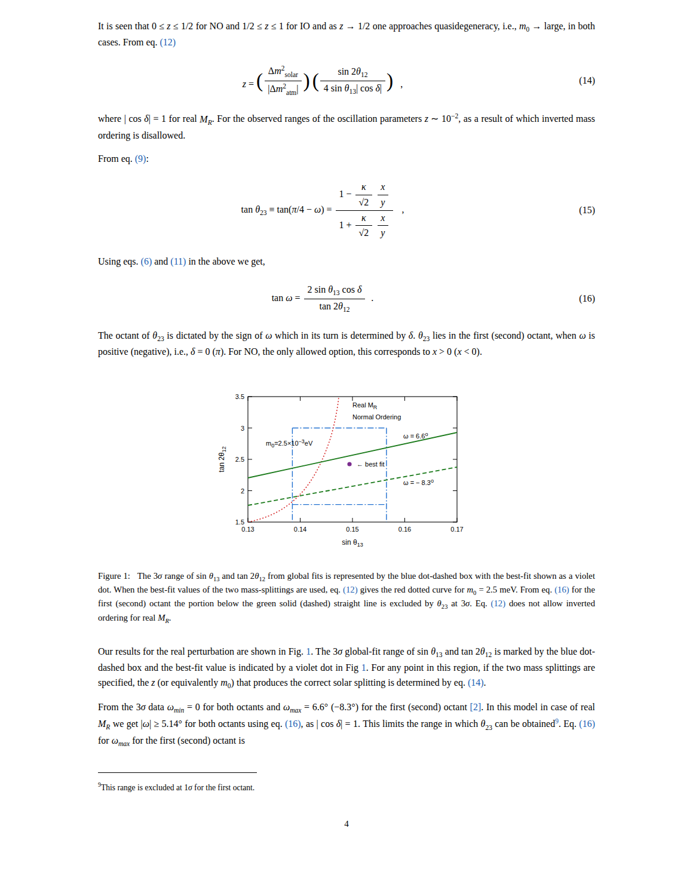It is seen that 0 ≤ z ≤ 1/2 for NO and 1/2 ≤ z ≤ 1 for IO and as z → 1/2 one approaches quasidegeneracy, i.e., m0 → large, in both cases. From eq. (12)
z = ( Δm2solar |Δm2atm| ) ( sin 2θ12 4 sin θ13| cos δ| ) ,
(14)
where | cos δ| = 1 for real MR. For the observed ranges of the oscillation parameters z ∼ 10−2, as a result of which inverted mass ordering is disallowed.
From eq. (9):
tan θ23 ≡ tan(π/4 − ω) = 1 − κ√2 xy 1 + κ√2 xy ,
(15)
Using eqs. (6) and (11) in the above we get,
tan ω = 2 sin θ13 cos δ tan 2θ12 .
(16)
The octant of θ23 is dictated by the sign of ω which in its turn is determined by δ. θ23 lies in the first (second) octant, when ω is positive (negative), i.e., δ = 0 (π). For NO, the only allowed option, this corresponds to x > 0 (x < 0).
3.5 3 2.5 2 1.5 0.13 0.14 0.15 0.16 0.17 sin θ13 tan 2θ12 Real MR Normal Ordering m0=2.5×10−3eV ω = 6.6o ω = − 8.3o ← best fit
Figure 1: The 3σ range of sin θ13 and tan 2θ12 from global fits is represented by the blue dot-dashed box with the best-fit shown as a violet dot. When the best-fit values of the two mass-splittings are used, eq. (12) gives the red dotted curve for m0 = 2.5 meV. From eq. (16) for the first (second) octant the portion below the green solid (dashed) straight line is excluded by θ23 at 3σ. Eq. (12) does not allow inverted ordering for real MR.
Our results for the real perturbation are shown in Fig. 1. The 3σ global-fit range of sin θ13 and tan 2θ12 is marked by the blue dot-dashed box and the best-fit value is indicated by a violet dot in Fig 1. For any point in this region, if the two mass splittings are specified, the z (or equivalently m0) that produces the correct solar splitting is determined by eq. (14).
From the 3σ data ωmin = 0 for both octants and ωmax = 6.6° (−8.3°) for the first (second) octant [2]. In this model in case of real MR we get |ω| ≥ 5.14° for both octants using eq. (16), as | cos δ| = 1. This limits the range in which θ23 can be obtained9. Eq. (16) for ωmax for the first (second) octant is
9This range is excluded at 1σ for the first octant.
4